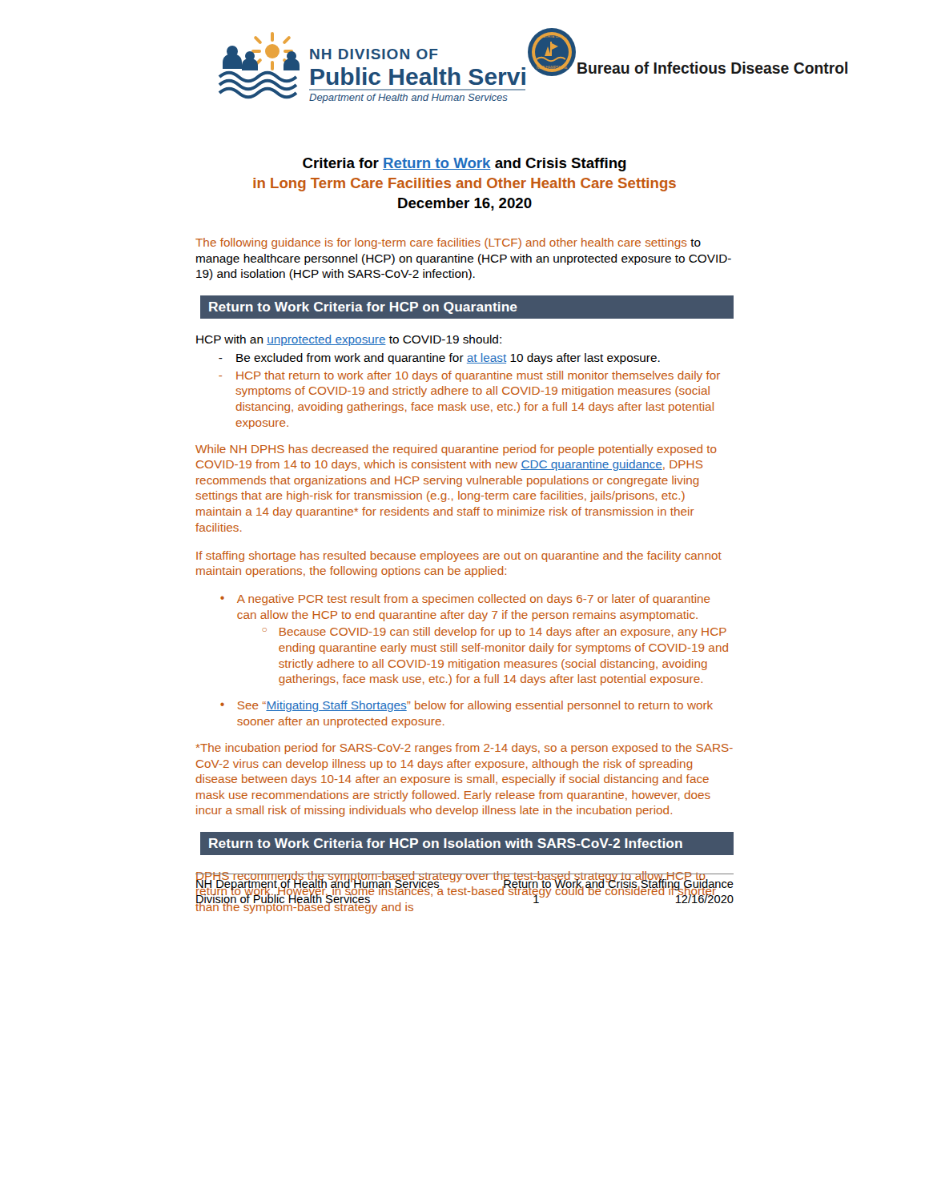NH DIVISION OF Public Health Services Department of Health and Human Services
STATE OF NEW HAMPSHIRE
Bureau of Infectious Disease Control
Criteria for Return to Work and Crisis Staffing
in Long Term Care Facilities and Other Health Care Settings
December 16, 2020
The following guidance is for long-term care facilities (LTCF) and other health care settings to manage healthcare personnel (HCP) on quarantine (HCP with an unprotected exposure to COVID-19) and isolation (HCP with SARS-CoV-2 infection).
Return to Work Criteria for HCP on Quarantine
HCP with an unprotected exposure to COVID-19 should:
Be excluded from work and quarantine for at least 10 days after last exposure.
HCP that return to work after 10 days of quarantine must still monitor themselves daily for symptoms of COVID-19 and strictly adhere to all COVID-19 mitigation measures (social distancing, avoiding gatherings, face mask use, etc.) for a full 14 days after last potential exposure.
While NH DPHS has decreased the required quarantine period for people potentially exposed to COVID-19 from 14 to 10 days, which is consistent with new CDC quarantine guidance, DPHS recommends that organizations and HCP serving vulnerable populations or congregate living settings that are high-risk for transmission (e.g., long-term care facilities, jails/prisons, etc.) maintain a 14 day quarantine* for residents and staff to minimize risk of transmission in their facilities.
If staffing shortage has resulted because employees are out on quarantine and the facility cannot maintain operations, the following options can be applied:
A negative PCR test result from a specimen collected on days 6-7 or later of quarantine can allow the HCP to end quarantine after day 7 if the person remains asymptomatic.
Because COVID-19 can still develop for up to 14 days after an exposure, any HCP ending quarantine early must still self-monitor daily for symptoms of COVID-19 and strictly adhere to all COVID-19 mitigation measures (social distancing, avoiding gatherings, face mask use, etc.) for a full 14 days after last potential exposure.
See “Mitigating Staff Shortages” below for allowing essential personnel to return to work sooner after an unprotected exposure.
*The incubation period for SARS-CoV-2 ranges from 2-14 days, so a person exposed to the SARS-CoV-2 virus can develop illness up to 14 days after exposure, although the risk of spreading disease between days 10-14 after an exposure is small, especially if social distancing and face mask use recommendations are strictly followed. Early release from quarantine, however, does incur a small risk of missing individuals who develop illness late in the incubation period.
Return to Work Criteria for HCP on Isolation with SARS-CoV-2 Infection
DPHS recommends the symptom-based strategy over the test-based strategy to allow HCP to return to work. However, in some instances, a test-based strategy could be considered if shorter than the symptom-based strategy and is
NH Department of Health and Human Services
Return to Work and Crisis Staffing Guidance
Division of Public Health Services
1
12/16/2020